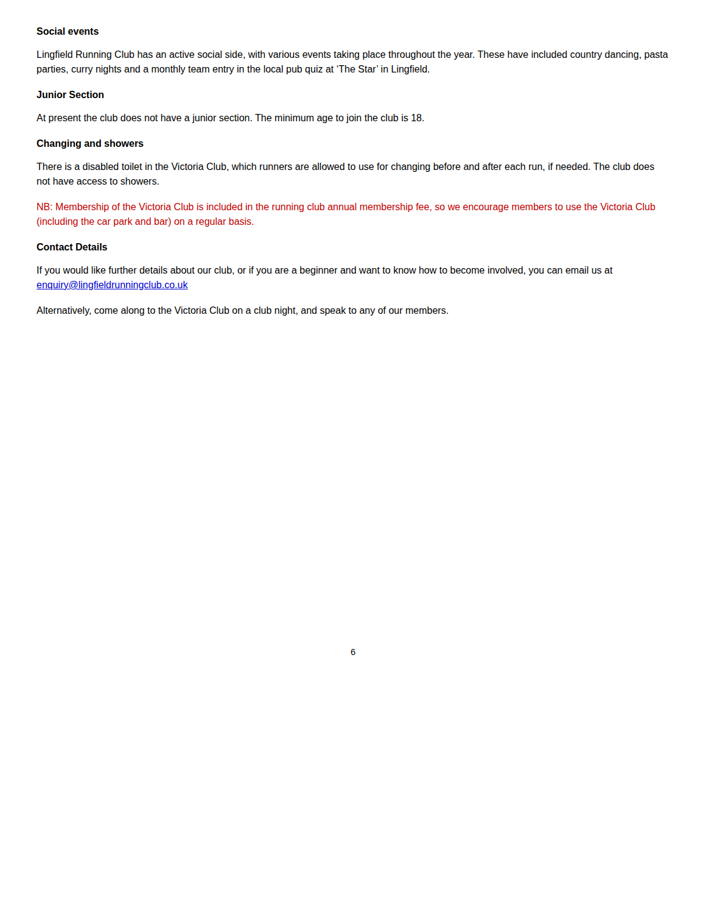Social events
Lingfield Running Club has an active social side, with various events taking place throughout the year. These have included country dancing, pasta parties, curry nights and a monthly team entry in the local pub quiz at ‘The Star’ in Lingfield.
Junior Section
At present the club does not have a junior section. The minimum age to join the club is 18.
Changing and showers
There is a disabled toilet in the Victoria Club, which runners are allowed to use for changing before and after each run, if needed. The club does not have access to showers.
NB: Membership of the Victoria Club is included in the running club annual membership fee, so we encourage members to use the Victoria Club (including the car park and bar) on a regular basis.
Contact Details
If you would like further details about our club, or if you are a beginner and want to know how to become involved, you can email us at enquiry@lingfieldrunningclub.co.uk
Alternatively, come along to the Victoria Club on a club night, and speak to any of our members.
6